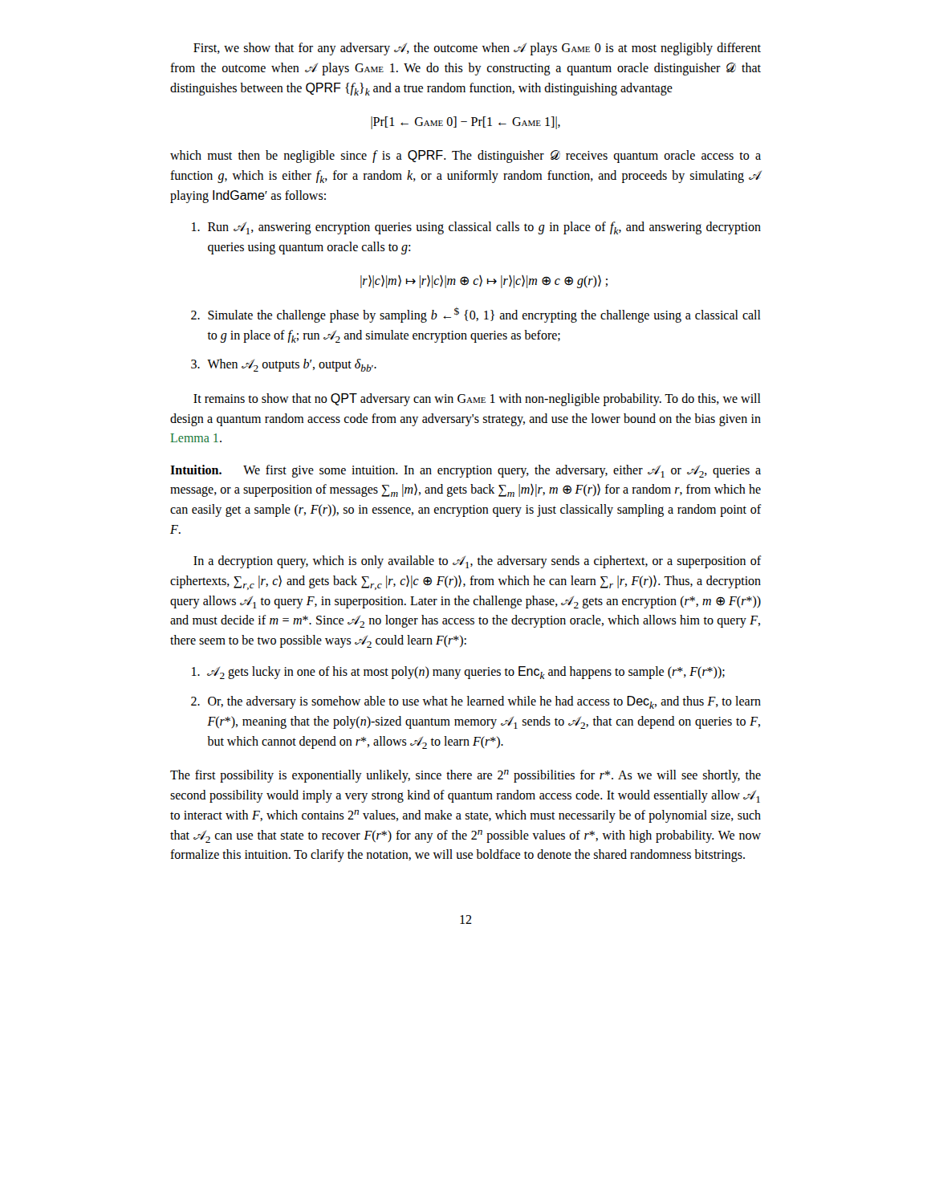First, we show that for any adversary 𝒜, the outcome when 𝒜 plays Game 0 is at most negligibly different from the outcome when 𝒜 plays Game 1. We do this by constructing a quantum oracle distinguisher 𝒟 that distinguishes between the QPRF {fk}k and a true random function, with distinguishing advantage
|Pr[1 ← Game 0] − Pr[1 ← Game 1]|,
which must then be negligible since f is a QPRF. The distinguisher 𝒟 receives quantum oracle access to a function g, which is either fk, for a random k, or a uniformly random function, and proceeds by simulating 𝒜 playing IndGame′ as follows:
Run 𝒜1, answering encryption queries using classical calls to g in place of fk, and answering decryption queries using quantum oracle calls to g:
|r⟩|c⟩|m⟩ ↦ |r⟩|c⟩|m ⊕ c⟩ ↦ |r⟩|c⟩|m ⊕ c ⊕ g(r)⟩ ;
Simulate the challenge phase by sampling b ←$ {0, 1} and encrypting the challenge using a classical call to g in place of fk; run 𝒜2 and simulate encryption queries as before;
When 𝒜2 outputs b′, output δbb′.
It remains to show that no QPT adversary can win Game 1 with non-negligible probability. To do this, we will design a quantum random access code from any adversary's strategy, and use the lower bound on the bias given in Lemma 1.
Intuition. We first give some intuition. In an encryption query, the adversary, either 𝒜1 or 𝒜2, queries a message, or a superposition of messages ∑m |m⟩, and gets back ∑m |m⟩|r, m ⊕ F(r)⟩ for a random r, from which he can easily get a sample (r, F(r)), so in essence, an encryption query is just classically sampling a random point of F.
In a decryption query, which is only available to 𝒜1, the adversary sends a ciphertext, or a superposition of ciphertexts, ∑r,c |r, c⟩ and gets back ∑r,c |r, c⟩|c ⊕ F(r)⟩, from which he can learn ∑r |r, F(r)⟩. Thus, a decryption query allows 𝒜1 to query F, in superposition. Later in the challenge phase, 𝒜2 gets an encryption (r*, m ⊕ F(r*)) and must decide if m = m*. Since 𝒜2 no longer has access to the decryption oracle, which allows him to query F, there seem to be two possible ways 𝒜2 could learn F(r*):
𝒜2 gets lucky in one of his at most poly(n) many queries to Enck and happens to sample (r*, F(r*));
Or, the adversary is somehow able to use what he learned while he had access to Deck, and thus F, to learn F(r*), meaning that the poly(n)-sized quantum memory 𝒜1 sends to 𝒜2, that can depend on queries to F, but which cannot depend on r*, allows 𝒜2 to learn F(r*).
The first possibility is exponentially unlikely, since there are 2n possibilities for r*. As we will see shortly, the second possibility would imply a very strong kind of quantum random access code. It would essentially allow 𝒜1 to interact with F, which contains 2n values, and make a state, which must necessarily be of polynomial size, such that 𝒜2 can use that state to recover F(r*) for any of the 2n possible values of r*, with high probability. We now formalize this intuition. To clarify the notation, we will use boldface to denote the shared randomness bitstrings.
12